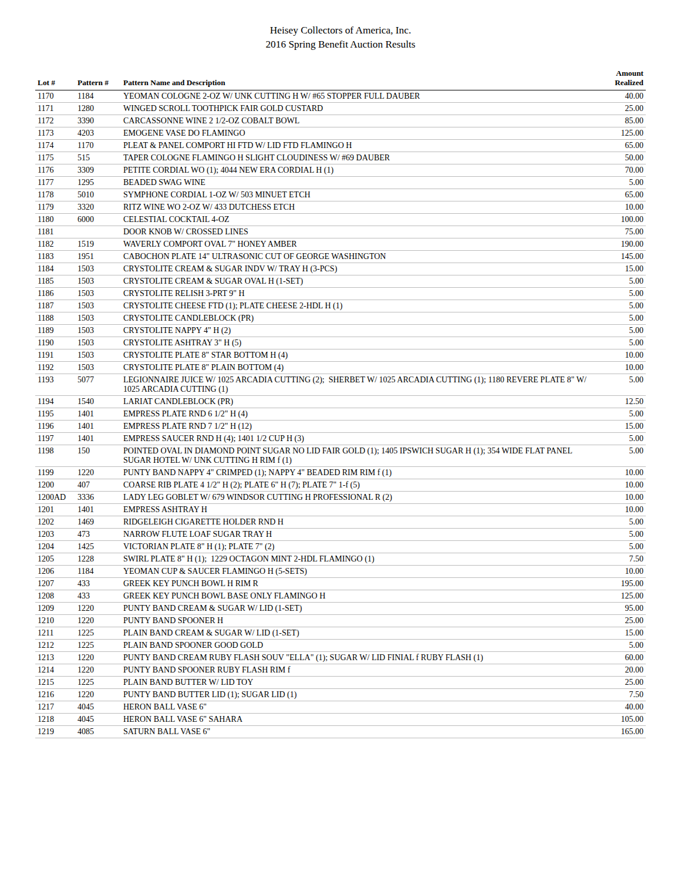Heisey Collectors of America, Inc.
2016 Spring Benefit Auction Results
| Lot # | Pattern # | Pattern Name and Description | Amount Realized |
| --- | --- | --- | --- |
| 1170 | 1184 | YEOMAN COLOGNE 2-OZ W/ UNK CUTTING H W/ #65 STOPPER FULL DAUBER | 40.00 |
| 1171 | 1280 | WINGED SCROLL TOOTHPICK FAIR GOLD CUSTARD | 25.00 |
| 1172 | 3390 | CARCASSONNE WINE 2 1/2-OZ COBALT BOWL | 85.00 |
| 1173 | 4203 | EMOGENE VASE DO FLAMINGO | 125.00 |
| 1174 | 1170 | PLEAT & PANEL COMPORT HI FTD W/ LID FTD FLAMINGO H | 65.00 |
| 1175 | 515 | TAPER COLOGNE FLAMINGO H SLIGHT CLOUDINESS W/ #69 DAUBER | 50.00 |
| 1176 | 3309 | PETITE CORDIAL WO (1); 4044 NEW ERA CORDIAL H (1) | 70.00 |
| 1177 | 1295 | BEADED SWAG WINE | 5.00 |
| 1178 | 5010 | SYMPHONE CORDIAL 1-OZ W/ 503 MINUET ETCH | 65.00 |
| 1179 | 3320 | RITZ WINE WO 2-OZ W/ 433 DUTCHESS ETCH | 10.00 |
| 1180 | 6000 | CELESTIAL COCKTAIL 4-OZ | 100.00 |
| 1181 | | DOOR KNOB W/ CROSSED LINES | 75.00 |
| 1182 | 1519 | WAVERLY COMPORT OVAL 7" HONEY AMBER | 190.00 |
| 1183 | 1951 | CABOCHON PLATE 14" ULTRASONIC CUT OF GEORGE WASHINGTON | 145.00 |
| 1184 | 1503 | CRYSTOLITE CREAM & SUGAR INDV W/ TRAY H (3-PCS) | 15.00 |
| 1185 | 1503 | CRYSTOLITE CREAM & SUGAR OVAL H (1-SET) | 5.00 |
| 1186 | 1503 | CRYSTOLITE RELISH 3-PRT 9" H | 5.00 |
| 1187 | 1503 | CRYSTOLITE CHEESE FTD (1); PLATE CHEESE 2-HDL H (1) | 5.00 |
| 1188 | 1503 | CRYSTOLITE CANDLEBLOCK (PR) | 5.00 |
| 1189 | 1503 | CRYSTOLITE NAPPY 4" H (2) | 5.00 |
| 1190 | 1503 | CRYSTOLITE ASHTRAY 3" H (5) | 5.00 |
| 1191 | 1503 | CRYSTOLITE PLATE 8" STAR BOTTOM H (4) | 10.00 |
| 1192 | 1503 | CRYSTOLITE PLATE 8" PLAIN BOTTOM (4) | 10.00 |
| 1193 | 5077 | LEGIONNAIRE JUICE W/ 1025 ARCADIA CUTTING (2); SHERBET W/ 1025 ARCADIA CUTTING (1); 1180 REVERE PLATE 8" W/ 1025 ARCADIA CUTTING (1) | 5.00 |
| 1194 | 1540 | LARIAT CANDLEBLOCK (PR) | 12.50 |
| 1195 | 1401 | EMPRESS PLATE RND 6 1/2" H (4) | 5.00 |
| 1196 | 1401 | EMPRESS PLATE RND 7 1/2" H (12) | 15.00 |
| 1197 | 1401 | EMPRESS SAUCER RND H (4); 1401 1/2 CUP H (3) | 5.00 |
| 1198 | 150 | POINTED OVAL IN DIAMOND POINT SUGAR NO LID FAIR GOLD (1); 1405 IPSWICH SUGAR H (1); 354 WIDE FLAT PANEL SUGAR HOTEL W/ UNK CUTTING H RIM f (1) | 5.00 |
| 1199 | 1220 | PUNTY BAND NAPPY 4" CRIMPED (1); NAPPY 4" BEADED RIM RIM f (1) | 10.00 |
| 1200 | 407 | COARSE RIB PLATE 4 1/2" H (2); PLATE 6" H (7); PLATE 7" 1-f (5) | 10.00 |
| 1200AD | 3336 | LADY LEG GOBLET W/ 679 WINDSOR CUTTING H PROFESSIONAL R (2) | 10.00 |
| 1201 | 1401 | EMPRESS ASHTRAY H | 10.00 |
| 1202 | 1469 | RIDGELEIGH CIGARETTE HOLDER RND H | 5.00 |
| 1203 | 473 | NARROW FLUTE LOAF SUGAR TRAY H | 5.00 |
| 1204 | 1425 | VICTORIAN PLATE 8" H (1); PLATE 7" (2) | 5.00 |
| 1205 | 1228 | SWIRL PLATE 8" H (1); 1229 OCTAGON MINT 2-HDL FLAMINGO (1) | 7.50 |
| 1206 | 1184 | YEOMAN CUP & SAUCER FLAMINGO H (5-SETS) | 10.00 |
| 1207 | 433 | GREEK KEY PUNCH BOWL H RIM R | 195.00 |
| 1208 | 433 | GREEK KEY PUNCH BOWL BASE ONLY FLAMINGO H | 125.00 |
| 1209 | 1220 | PUNTY BAND CREAM & SUGAR W/ LID (1-SET) | 95.00 |
| 1210 | 1220 | PUNTY BAND SPOONER H | 25.00 |
| 1211 | 1225 | PLAIN BAND CREAM & SUGAR W/ LID (1-SET) | 15.00 |
| 1212 | 1225 | PLAIN BAND SPOONER GOOD GOLD | 5.00 |
| 1213 | 1220 | PUNTY BAND CREAM RUBY FLASH SOUV "ELLA" (1); SUGAR W/ LID FINIAL f RUBY FLASH (1) | 60.00 |
| 1214 | 1220 | PUNTY BAND SPOONER RUBY FLASH RIM f | 20.00 |
| 1215 | 1225 | PLAIN BAND BUTTER W/ LID TOY | 25.00 |
| 1216 | 1220 | PUNTY BAND BUTTER LID (1); SUGAR LID (1) | 7.50 |
| 1217 | 4045 | HERON BALL VASE 6" | 40.00 |
| 1218 | 4045 | HERON BALL VASE 6" SAHARA | 105.00 |
| 1219 | 4085 | SATURN BALL VASE 6" | 165.00 |